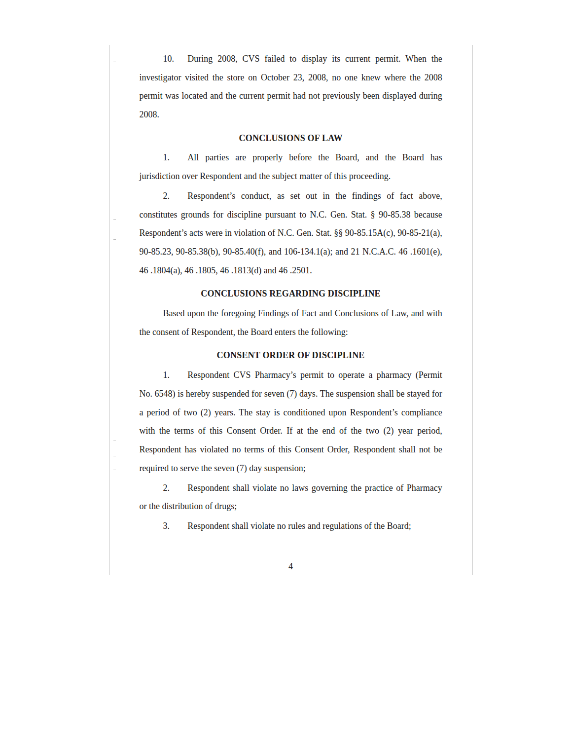10. During 2008, CVS failed to display its current permit. When the investigator visited the store on October 23, 2008, no one knew where the 2008 permit was located and the current permit had not previously been displayed during 2008.
CONCLUSIONS OF LAW
1. All parties are properly before the Board, and the Board has jurisdiction over Respondent and the subject matter of this proceeding.
2. Respondent’s conduct, as set out in the findings of fact above, constitutes grounds for discipline pursuant to N.C. Gen. Stat. § 90-85.38 because Respondent’s acts were in violation of N.C. Gen. Stat. §§ 90-85.15A(c), 90-85-21(a), 90-85.23, 90-85.38(b), 90-85.40(f), and 106-134.1(a); and 21 N.C.A.C. 46 .1601(e), 46 .1804(a), 46 .1805, 46 .1813(d) and 46 .2501.
CONCLUSIONS REGARDING DISCIPLINE
Based upon the foregoing Findings of Fact and Conclusions of Law, and with the consent of Respondent, the Board enters the following:
CONSENT ORDER OF DISCIPLINE
1. Respondent CVS Pharmacy’s permit to operate a pharmacy (Permit No. 6548) is hereby suspended for seven (7) days. The suspension shall be stayed for a period of two (2) years. The stay is conditioned upon Respondent’s compliance with the terms of this Consent Order. If at the end of the two (2) year period, Respondent has violated no terms of this Consent Order, Respondent shall not be required to serve the seven (7) day suspension;
2. Respondent shall violate no laws governing the practice of Pharmacy or the distribution of drugs;
3. Respondent shall violate no rules and regulations of the Board;
4